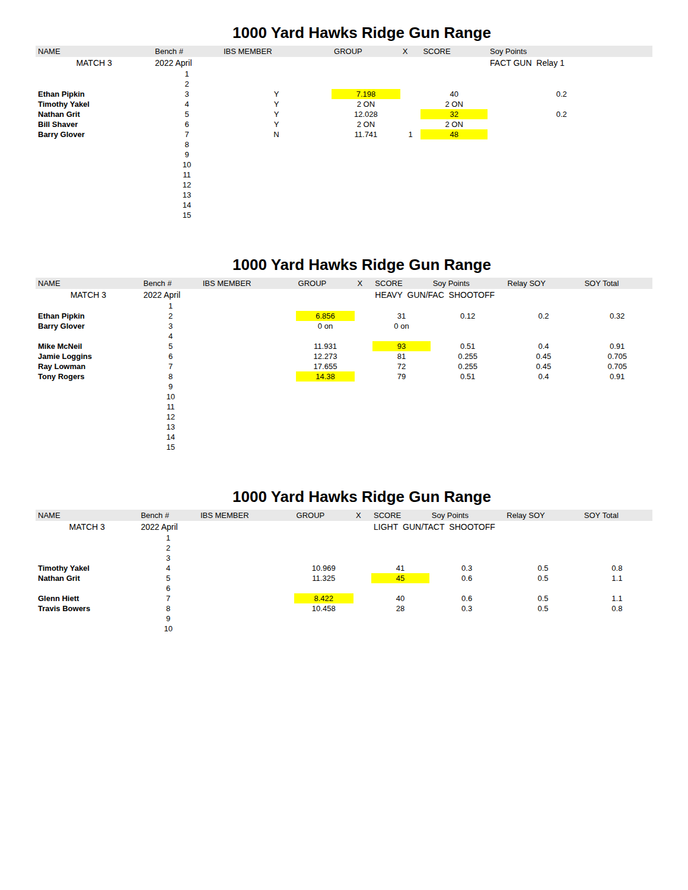1000 Yard Hawks Ridge Gun Range
| MATCH 3 | 2022 April | | FACT GUN Relay 1 |
| NAME | Bench # | IBS MEMBER | GROUP | X | SCORE | Soy Points | |
| | 1 | | | | | | |
| | 2 | | | | | | |
| Ethan Pipkin | 3 | Y | 7.198 | | 40 | 0.2 | |
| Timothy Yakel | 4 | Y | 2 ON | | 2 ON | | |
| Nathan Grit | 5 | Y | 12.028 | | 32 | 0.2 | |
| Bill Shaver | 6 | Y | 2 ON | | 2 ON | | |
| Barry Glover | 7 | N | 11.741 | 1 | 48 | | |
| | 8 | | | | | | |
| | 9 | | | | | | |
| | 10 | | | | | | |
| | 11 | | | | | | |
| | 12 | | | | | | |
| | 13 | | | | | | |
| | 14 | | | | | | |
| | 15 | | | | | | |
1000 Yard Hawks Ridge Gun Range
| MATCH 3 | 2022 April | | HEAVY GUN/FAC SHOOTOFF |
| NAME | Bench # | IBS MEMBER | GROUP | X | SCORE | Soy Points | Relay SOY | SOY Total |
| | 1 | | | | | | | |
| Ethan Pipkin | 2 | | 6.856 | | 31 | 0.12 | 0.2 | 0.32 |
| Barry Glover | 3 | | 0 on | | 0 on | | | |
| | 4 | | | | | | | |
| Mike McNeil | 5 | | 11.931 | | 93 | 0.51 | 0.4 | 0.91 |
| Jamie Loggins | 6 | | 12.273 | | 81 | 0.255 | 0.45 | 0.705 |
| Ray Lowman | 7 | | 17.655 | | 72 | 0.255 | 0.45 | 0.705 |
| Tony Rogers | 8 | | 14.38 | | 79 | 0.51 | 0.4 | 0.91 |
| | 9 | | | | | | | |
| | 10 | | | | | | | |
| | 11 | | | | | | | |
| | 12 | | | | | | | |
| | 13 | | | | | | | |
| | 14 | | | | | | | |
| | 15 | | | | | | | |
1000 Yard Hawks Ridge Gun Range
| MATCH 3 | 2022 April | | LIGHT GUN/TACT SHOOTOFF |
| NAME | Bench # | IBS MEMBER | GROUP | X | SCORE | Soy Points | Relay SOY | SOY Total |
| | 1 | | | | | | | |
| | 2 | | | | | | | |
| | 3 | | | | | | | |
| Timothy Yakel | 4 | | 10.969 | | 41 | 0.3 | 0.5 | 0.8 |
| Nathan Grit | 5 | | 11.325 | | 45 | 0.6 | 0.5 | 1.1 |
| | 6 | | | | | | | |
| Glenn Hiett | 7 | | 8.422 | | 40 | 0.6 | 0.5 | 1.1 |
| Travis Bowers | 8 | | 10.458 | | 28 | 0.3 | 0.5 | 0.8 |
| | 9 | | | | | | | |
| | 10 | | | | | | | |